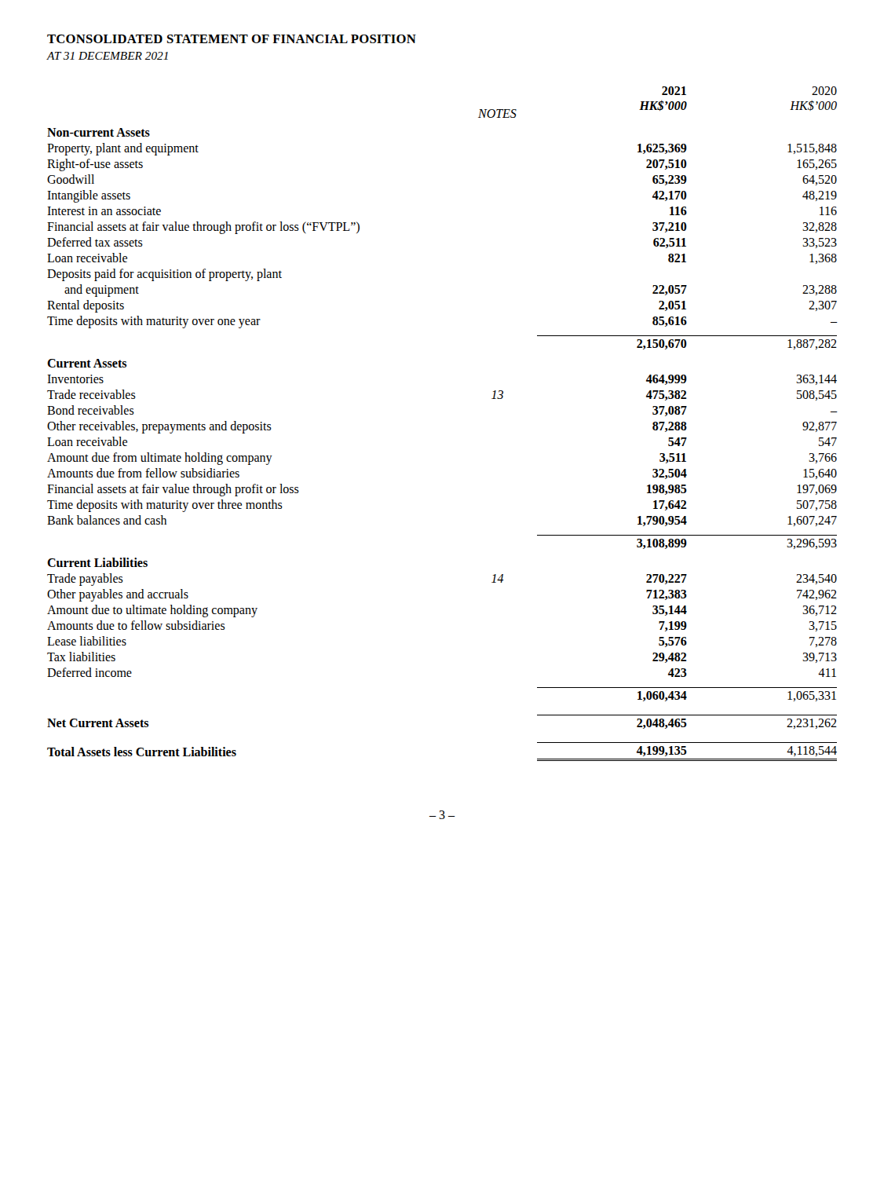TCONSOLIDATED STATEMENT OF FINANCIAL POSITION
AT 31 DECEMBER 2021
| | | 2021 | 2020 |
| | NOTES | HK$’000 | HK$’000 |
| Non-current Assets | | | |
| Property, plant and equipment | | 1,625,369 | 1,515,848 |
| Right-of-use assets | | 207,510 | 165,265 |
| Goodwill | | 65,239 | 64,520 |
| Intangible assets | | 42,170 | 48,219 |
| Interest in an associate | | 116 | 116 |
| Financial assets at fair value through profit or loss (“FVTPL”) | | 37,210 | 32,828 |
| Deferred tax assets | | 62,511 | 33,523 |
| Loan receivable | | 821 | 1,368 |
| Deposits paid for acquisition of property, plant | | | |
| and equipment | | 22,057 | 23,288 |
| Rental deposits | | 2,051 | 2,307 |
| Time deposits with maturity over one year | | 85,616 | – |
| | | 2,150,670 | 1,887,282 |
| Current Assets | | | |
| Inventories | | 464,999 | 363,144 |
| Trade receivables | 13 | 475,382 | 508,545 |
| Bond receivables | | 37,087 | – |
| Other receivables, prepayments and deposits | | 87,288 | 92,877 |
| Loan receivable | | 547 | 547 |
| Amount due from ultimate holding company | | 3,511 | 3,766 |
| Amounts due from fellow subsidiaries | | 32,504 | 15,640 |
| Financial assets at fair value through profit or loss | | 198,985 | 197,069 |
| Time deposits with maturity over three months | | 17,642 | 507,758 |
| Bank balances and cash | | 1,790,954 | 1,607,247 |
| | | 3,108,899 | 3,296,593 |
| Current Liabilities | | | |
| Trade payables | 14 | 270,227 | 234,540 |
| Other payables and accruals | | 712,383 | 742,962 |
| Amount due to ultimate holding company | | 35,144 | 36,712 |
| Amounts due to fellow subsidiaries | | 7,199 | 3,715 |
| Lease liabilities | | 5,576 | 7,278 |
| Tax liabilities | | 29,482 | 39,713 |
| Deferred income | | 423 | 411 |
| | | 1,060,434 | 1,065,331 |
| Net Current Assets | | 2,048,465 | 2,231,262 |
| Total Assets less Current Liabilities | | 4,199,135 | 4,118,544 |
– 3 –